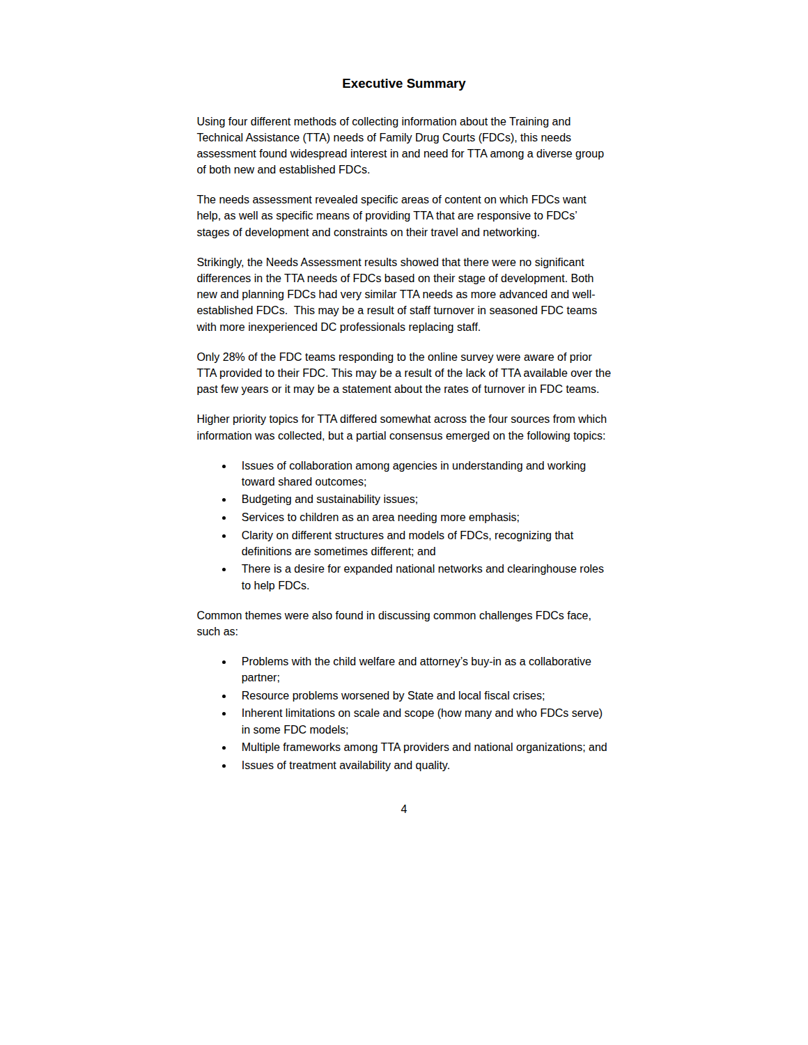Executive Summary
Using four different methods of collecting information about the Training and Technical Assistance (TTA) needs of Family Drug Courts (FDCs), this needs assessment found widespread interest in and need for TTA among a diverse group of both new and established FDCs.
The needs assessment revealed specific areas of content on which FDCs want help, as well as specific means of providing TTA that are responsive to FDCs’ stages of development and constraints on their travel and networking.
Strikingly, the Needs Assessment results showed that there were no significant differences in the TTA needs of FDCs based on their stage of development. Both new and planning FDCs had very similar TTA needs as more advanced and well-established FDCs. This may be a result of staff turnover in seasoned FDC teams with more inexperienced DC professionals replacing staff.
Only 28% of the FDC teams responding to the online survey were aware of prior TTA provided to their FDC. This may be a result of the lack of TTA available over the past few years or it may be a statement about the rates of turnover in FDC teams.
Higher priority topics for TTA differed somewhat across the four sources from which information was collected, but a partial consensus emerged on the following topics:
Issues of collaboration among agencies in understanding and working toward shared outcomes;
Budgeting and sustainability issues;
Services to children as an area needing more emphasis;
Clarity on different structures and models of FDCs, recognizing that definitions are sometimes different; and
There is a desire for expanded national networks and clearinghouse roles to help FDCs.
Common themes were also found in discussing common challenges FDCs face, such as:
Problems with the child welfare and attorney’s buy-in as a collaborative partner;
Resource problems worsened by State and local fiscal crises;
Inherent limitations on scale and scope (how many and who FDCs serve) in some FDC models;
Multiple frameworks among TTA providers and national organizations; and
Issues of treatment availability and quality.
4